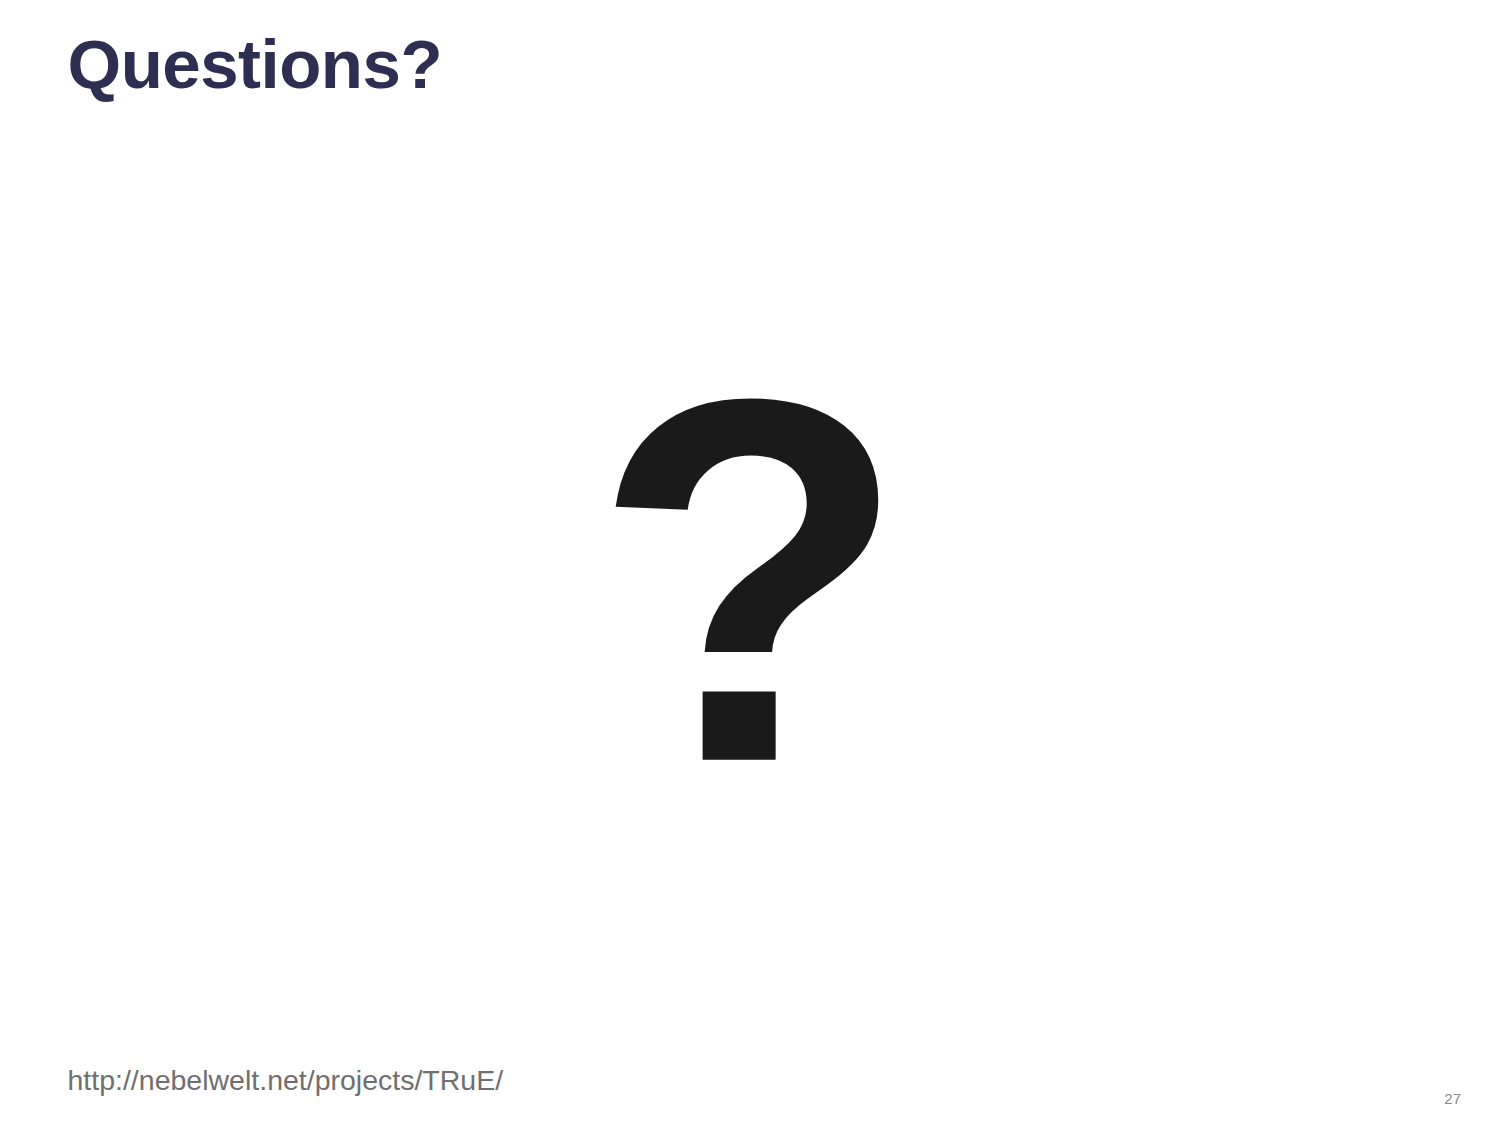Questions?
?
http://nebelwelt.net/projects/TRuE/
27